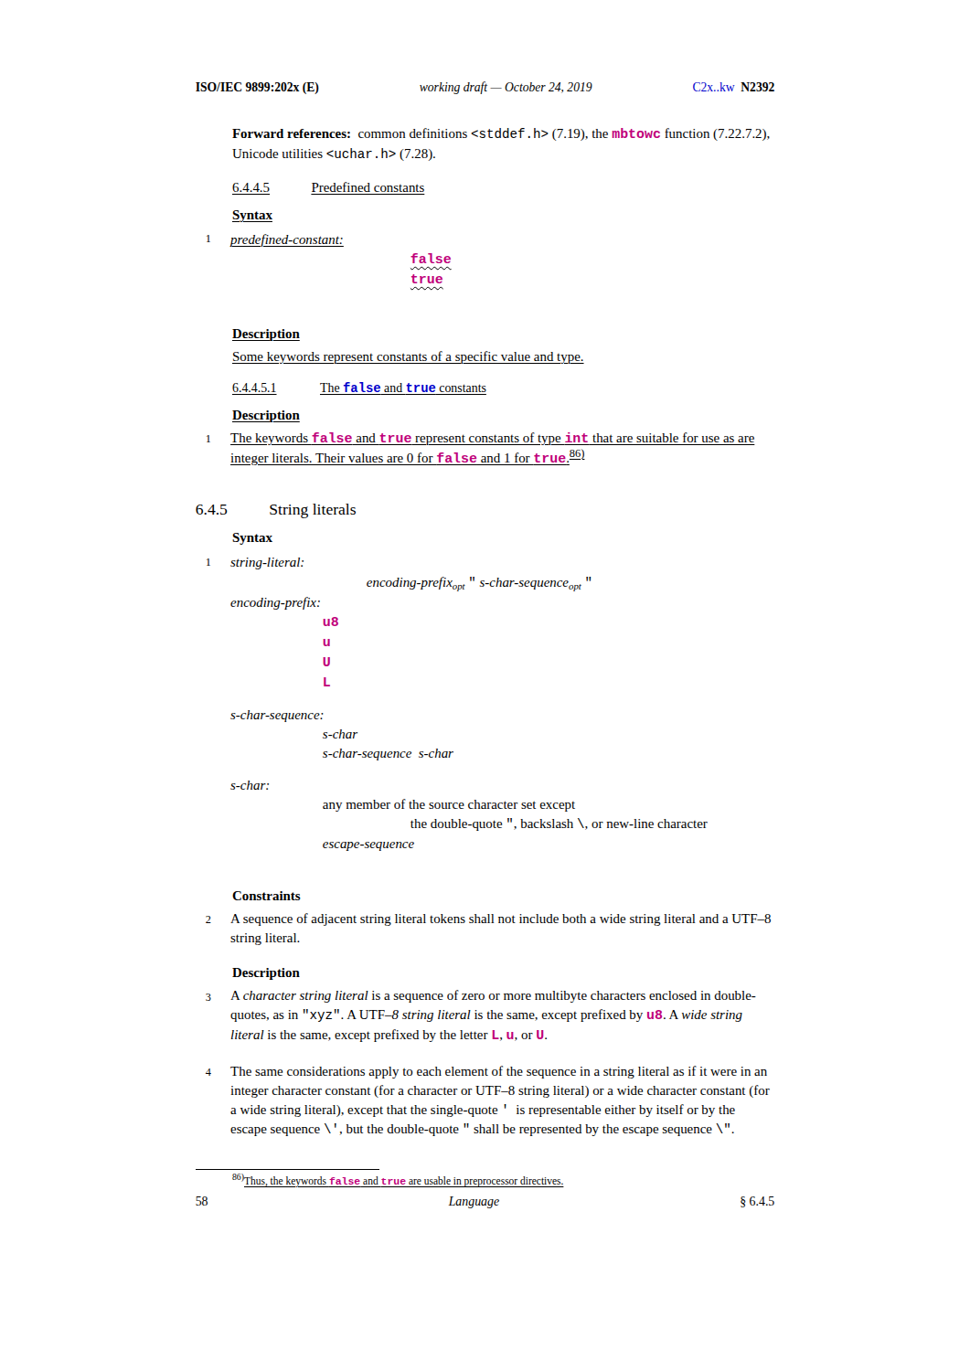ISO/IEC 9899:202x (E)
working draft — October 24, 2019
C2x..kw N2392
Forward references: common definitions <stddef.h> (7.19), the mbtowc function (7.22.7.2), Unicode utilities <uchar.h> (7.28).
6.4.4.5
Predefined constants
Syntax
1
predefined-constant:
false
true
Description
Some keywords represent constants of a specific value and type.
6.4.4.5.1
The false and true constants
Description
1
The keywords false and true represent constants of type int that are suitable for use as are integer literals. Their values are 0 for false and 1 for true.86)
6.4.5
String literals
Syntax
1
string-literal:
encoding-prefix opt " s-char-sequence opt "
encoding-prefix:
u8
u
U
L
s-char-sequence:
s-char
s-char-sequence s-char
s-char:
any member of the source character set except
the double-quote ", backslash \, or new-line character
escape-sequence
Constraints
2
A sequence of adjacent string literal tokens shall not include both a wide string literal and a UTF–8 string literal.
Description
3
A character string literal is a sequence of zero or more multibyte characters enclosed in double-quotes, as in "xyz". A UTF–8 string literal is the same, except prefixed by u8. A wide string literal is the same, except prefixed by the letter L, u, or U.
4
The same considerations apply to each element of the sequence in a string literal as if it were in an integer character constant (for a character or UTF–8 string literal) or a wide character constant (for a wide string literal), except that the single-quote ' is representable either by itself or by the escape sequence \', but the double-quote " shall be represented by the escape sequence \".
86)Thus, the keywords false and true are usable in preprocessor directives.
58
Language
§ 6.4.5